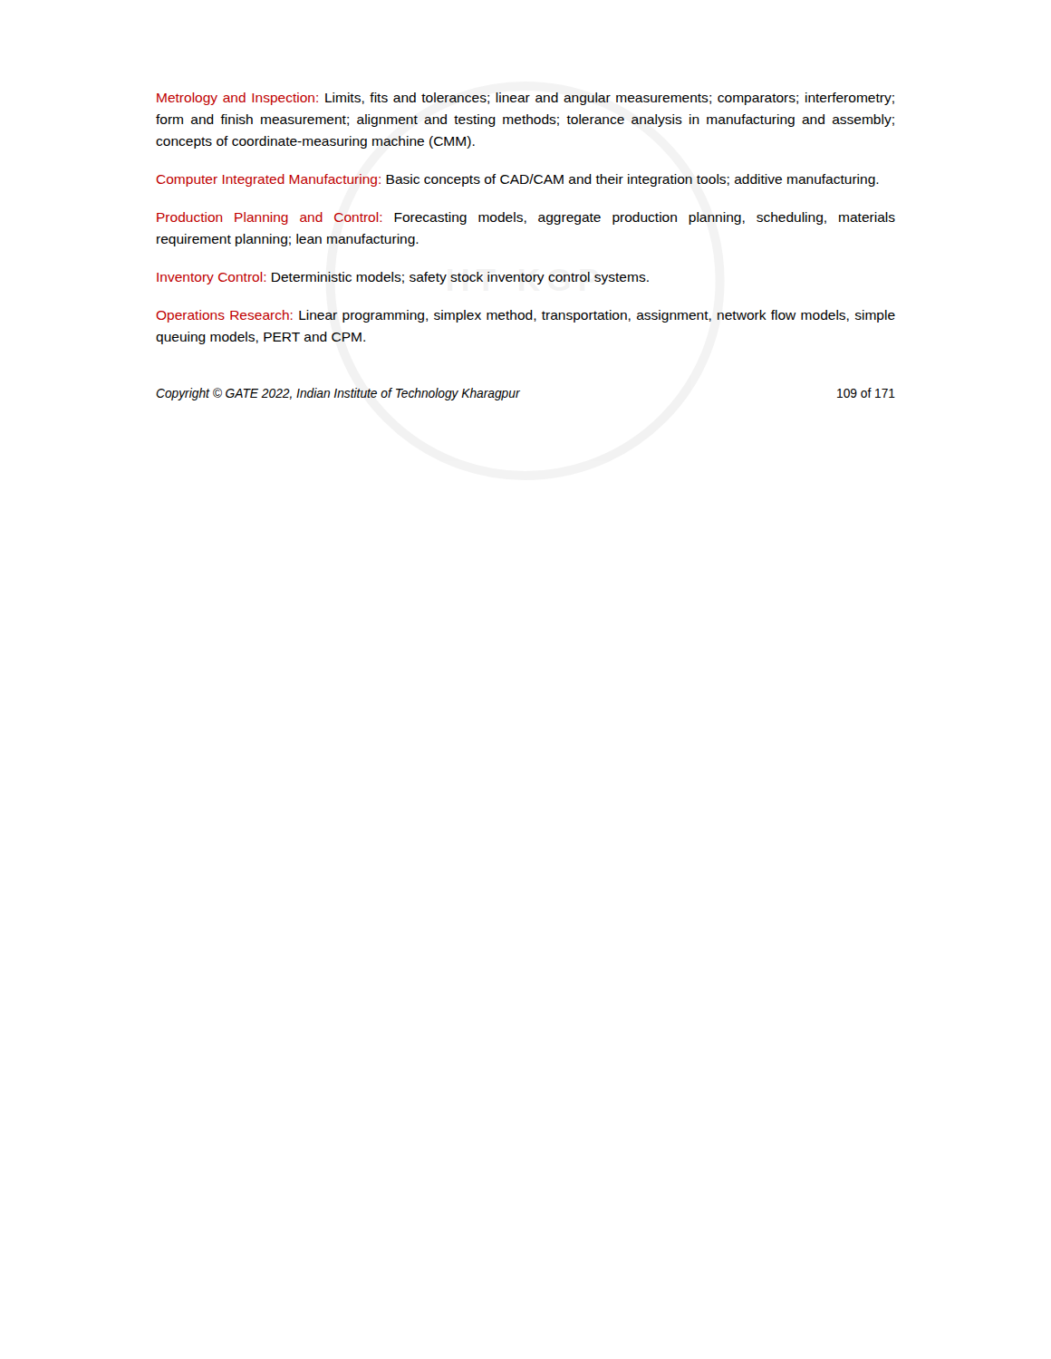IIT KGP
Metrology and Inspection: Limits, fits and tolerances; linear and angular measurements; comparators; interferometry; form and finish measurement; alignment and testing methods; tolerance analysis in manufacturing and assembly; concepts of coordinate-measuring machine (CMM).
Computer Integrated Manufacturing: Basic concepts of CAD/CAM and their integration tools; additive manufacturing.
Production Planning and Control: Forecasting models, aggregate production planning, scheduling, materials requirement planning; lean manufacturing.
Inventory Control: Deterministic models; safety stock inventory control systems.
Operations Research: Linear programming, simplex method, transportation, assignment, network flow models, simple queuing models, PERT and CPM.
Copyright © GATE 2022, Indian Institute of Technology Kharagpur 109 of 171